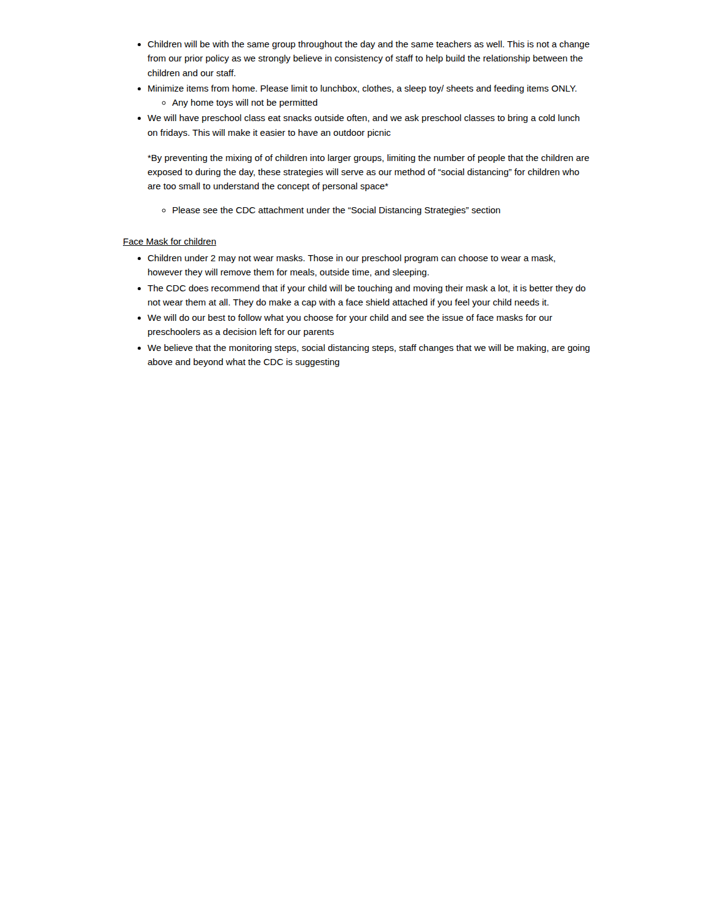Children will be with the same group throughout the day and the same teachers as well. This is not a change from our prior policy as we strongly believe in consistency of staff to help build the relationship between the children and our staff.
Minimize items from home. Please limit to lunchbox, clothes, a sleep toy/ sheets and feeding items ONLY.
Any home toys will not be permitted
We will have preschool class eat snacks outside often, and we ask preschool classes to bring a cold lunch on fridays. This will make it easier to have an outdoor picnic
*By preventing the mixing of of children into larger groups, limiting the number of people that the children are exposed to during the day, these strategies will serve as our method of “social distancing” for children who are too small to understand the concept of personal space*
Please see the CDC attachment under the “Social Distancing Strategies” section
Face Mask for children
Children under 2 may not wear masks. Those in our preschool program can choose to wear a mask, however they will remove them for meals, outside time, and sleeping.
The CDC does recommend that if your child will be touching and moving their mask a lot, it is better they do not wear them at all. They do make a cap with a face shield attached if you feel your child needs it.
We will do our best to follow what you choose for your child and see the issue of face masks for our preschoolers as a decision left for our parents
We believe that the monitoring steps, social distancing steps, staff changes that we will be making, are going above and beyond what the CDC is suggesting